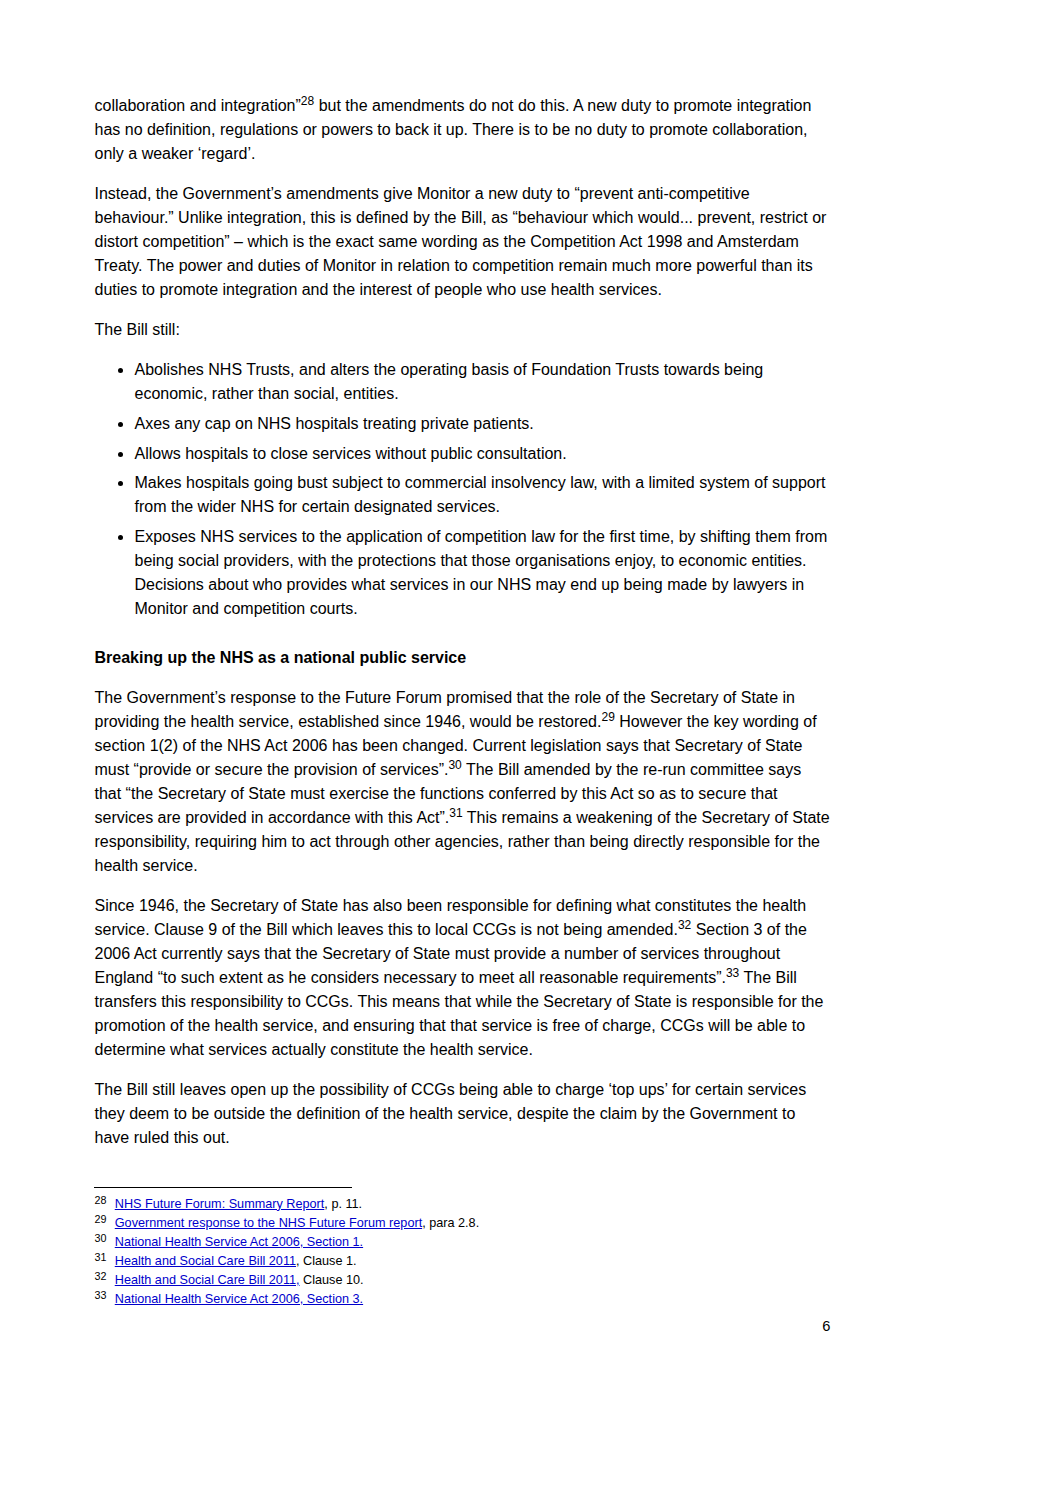collaboration and integration”28 but the amendments do not do this. A new duty to promote integration has no definition, regulations or powers to back it up. There is to be no duty to promote collaboration, only a weaker ‘regard’.
Instead, the Government’s amendments give Monitor a new duty to “prevent anti-competitive behaviour.” Unlike integration, this is defined by the Bill, as “behaviour which would... prevent, restrict or distort competition” – which is the exact same wording as the Competition Act 1998 and Amsterdam Treaty. The power and duties of Monitor in relation to competition remain much more powerful than its duties to promote integration and the interest of people who use health services.
The Bill still:
Abolishes NHS Trusts, and alters the operating basis of Foundation Trusts towards being economic, rather than social, entities.
Axes any cap on NHS hospitals treating private patients.
Allows hospitals to close services without public consultation.
Makes hospitals going bust subject to commercial insolvency law, with a limited system of support from the wider NHS for certain designated services.
Exposes NHS services to the application of competition law for the first time, by shifting them from being social providers, with the protections that those organisations enjoy, to economic entities. Decisions about who provides what services in our NHS may end up being made by lawyers in Monitor and competition courts.
Breaking up the NHS as a national public service
The Government’s response to the Future Forum promised that the role of the Secretary of State in providing the health service, established since 1946, would be restored.29 However the key wording of section 1(2) of the NHS Act 2006 has been changed. Current legislation says that Secretary of State must “provide or secure the provision of services”.30 The Bill amended by the re-run committee says that “the Secretary of State must exercise the functions conferred by this Act so as to secure that services are provided in accordance with this Act”.31 This remains a weakening of the Secretary of State responsibility, requiring him to act through other agencies, rather than being directly responsible for the health service.
Since 1946, the Secretary of State has also been responsible for defining what constitutes the health service. Clause 9 of the Bill which leaves this to local CCGs is not being amended.32 Section 3 of the 2006 Act currently says that the Secretary of State must provide a number of services throughout England “to such extent as he considers necessary to meet all reasonable requirements”.33 The Bill transfers this responsibility to CCGs. This means that while the Secretary of State is responsible for the promotion of the health service, and ensuring that that service is free of charge, CCGs will be able to determine what services actually constitute the health service.
The Bill still leaves open up the possibility of CCGs being able to charge ‘top ups’ for certain services they deem to be outside the definition of the health service, despite the claim by the Government to have ruled this out.
NHS Future Forum: Summary Report, p. 11.
Government response to the NHS Future Forum report, para 2.8.
National Health Service Act 2006, Section 1.
Health and Social Care Bill 2011, Clause 1.
Health and Social Care Bill 2011, Clause 10.
National Health Service Act 2006, Section 3.
6